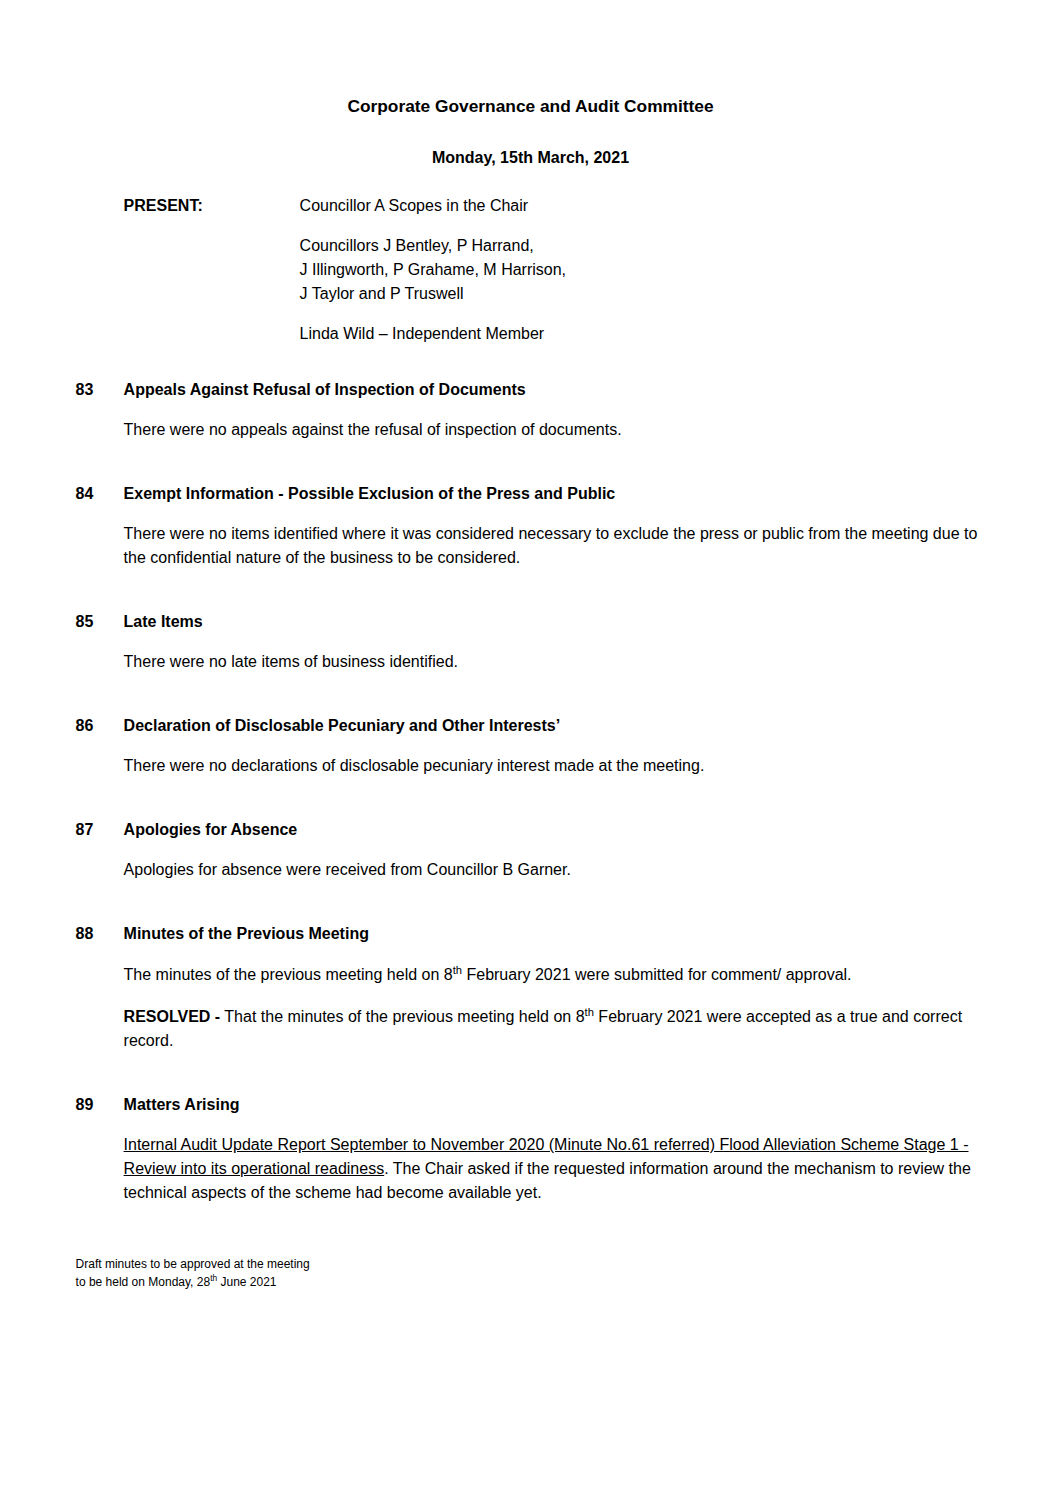Corporate Governance and Audit Committee
Monday, 15th March, 2021
PRESENT:
Councillor A Scopes in the Chair
Councillors J Bentley, P Harrand,
J Illingworth, P Grahame, M Harrison,
J Taylor and P Truswell
Linda Wild – Independent Member
83
Appeals Against Refusal of Inspection of Documents
There were no appeals against the refusal of inspection of documents.
84
Exempt Information - Possible Exclusion of the Press and Public
There were no items identified where it was considered necessary to exclude the press or public from the meeting due to the confidential nature of the business to be considered.
85
Late Items
There were no late items of business identified.
86
Declaration of Disclosable Pecuniary and Other Interests’
There were no declarations of disclosable pecuniary interest made at the meeting.
87
Apologies for Absence
Apologies for absence were received from Councillor B Garner.
88
Minutes of the Previous Meeting
The minutes of the previous meeting held on 8th February 2021 were submitted for comment/ approval.
RESOLVED - That the minutes of the previous meeting held on 8th February 2021 were accepted as a true and correct record.
89
Matters Arising
Internal Audit Update Report September to November 2020 (Minute No.61 referred) Flood Alleviation Scheme Stage 1 - Review into its operational readiness. The Chair asked if the requested information around the mechanism to review the technical aspects of the scheme had become available yet.
Draft minutes to be approved at the meeting
to be held on Monday, 28th June 2021